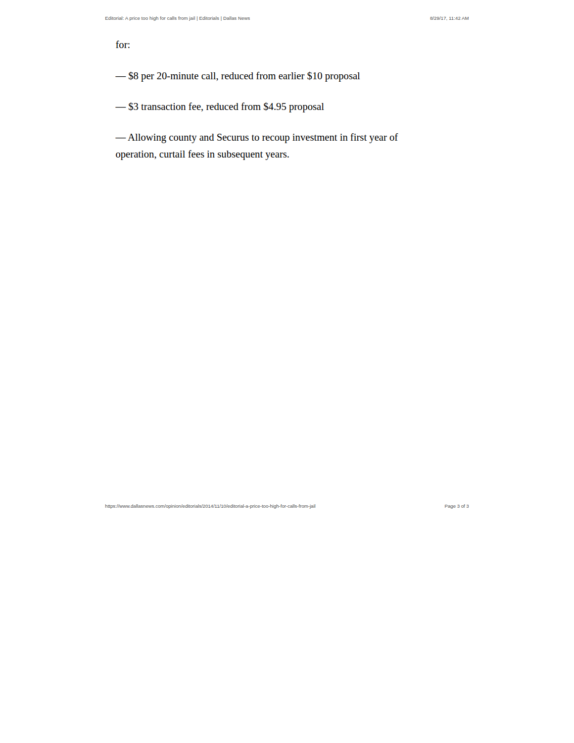Editorial: A price too high for calls from jail | Editorials | Dallas News
8/29/17, 11:42 AM
for:
— $8 per 20-minute call, reduced from earlier $10 proposal
— $3 transaction fee, reduced from $4.95 proposal
— Allowing county and Securus to recoup investment in first year of operation, curtail fees in subsequent years.
https://www.dallasnews.com/opinion/editorials/2014/11/10/editorial-a-price-too-high-for-calls-from-jail
Page 3 of 3